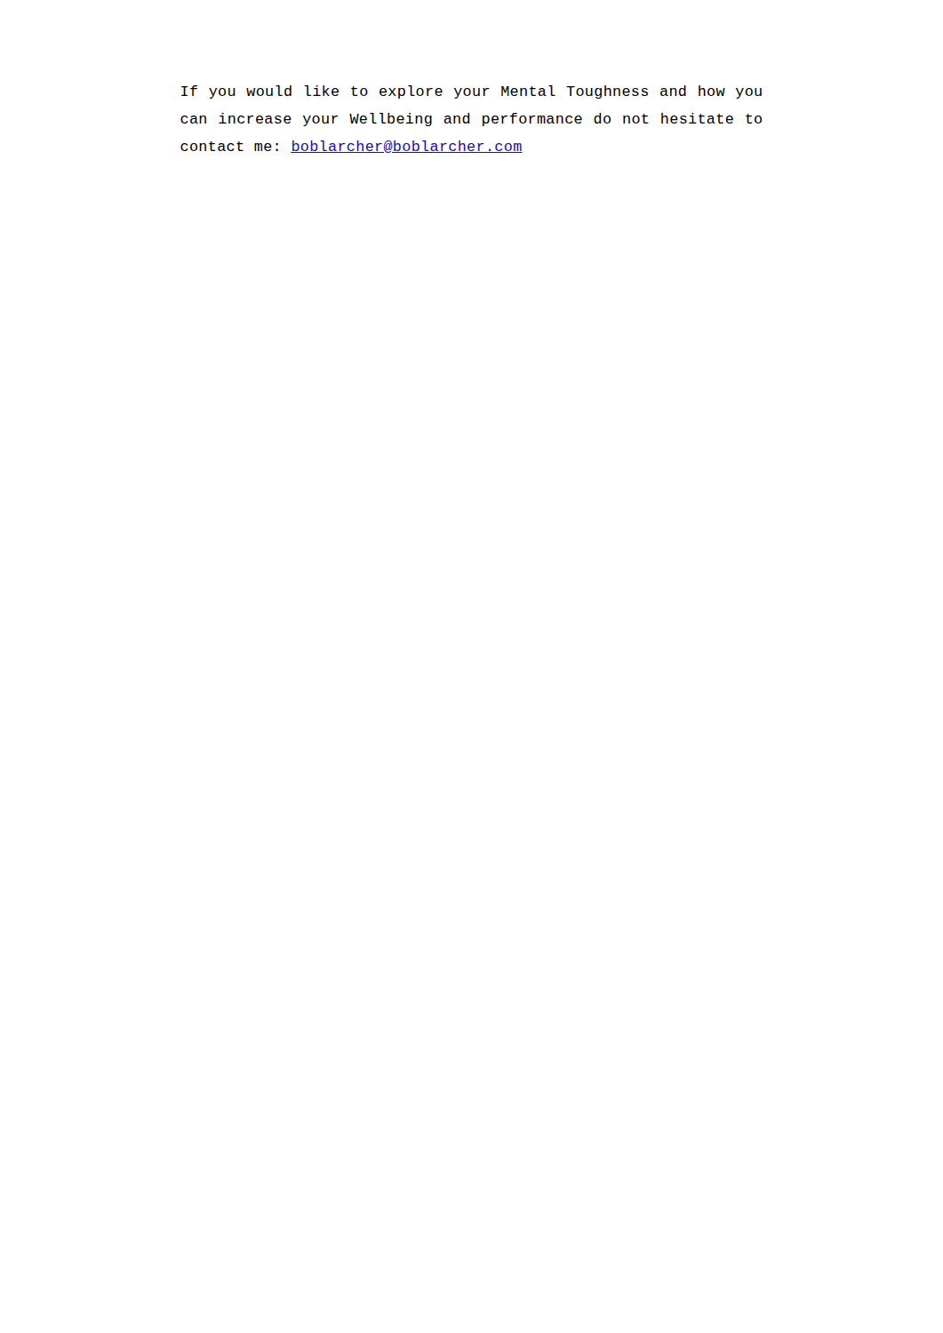If you would like to explore your Mental Toughness and how you can increase your Wellbeing and performance do not hesitate to contact me: boblarcher@boblarcher.com